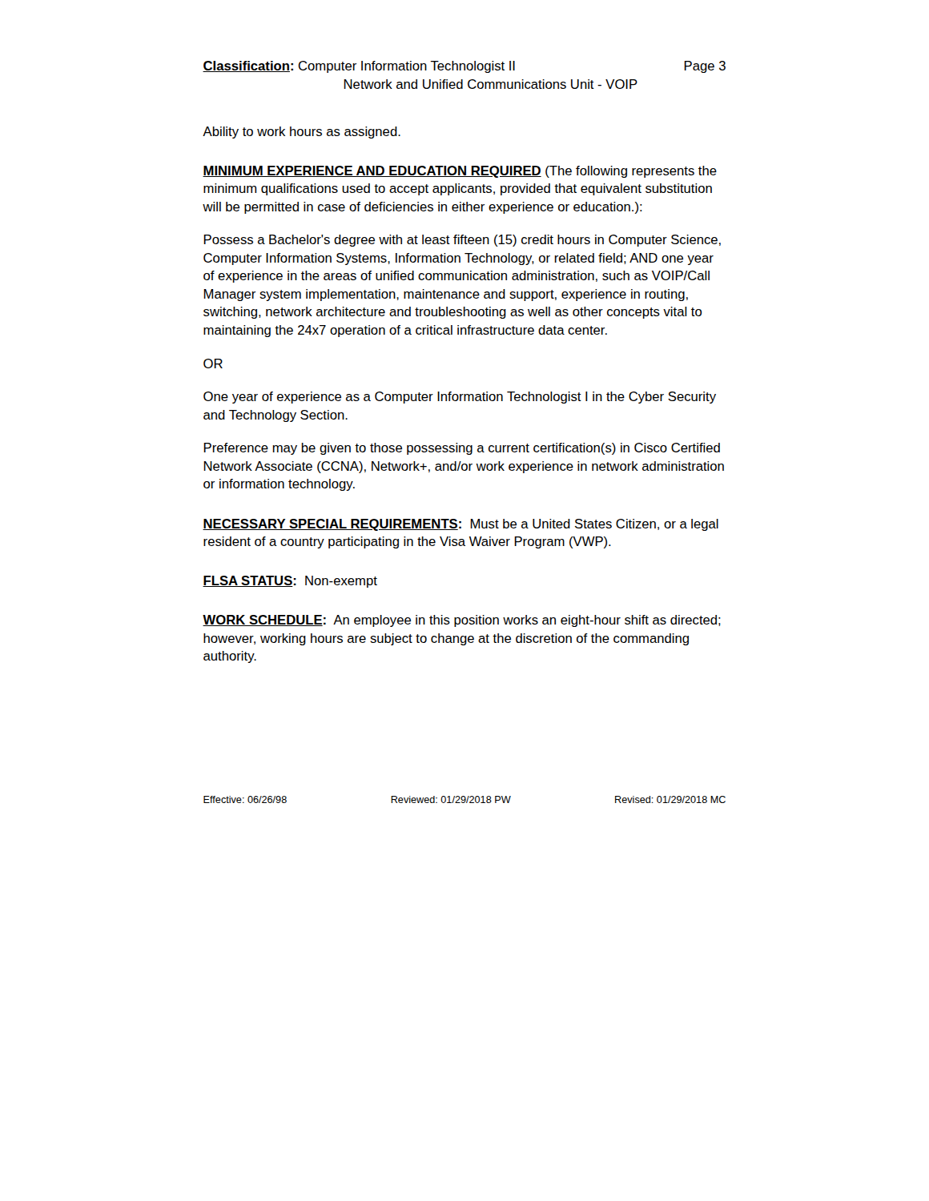Classification: Computer Information Technologist II
Page 3
Network and Unified Communications Unit - VOIP
Ability to work hours as assigned.
MINIMUM EXPERIENCE AND EDUCATION REQUIRED (The following represents the minimum qualifications used to accept applicants, provided that equivalent substitution will be permitted in case of deficiencies in either experience or education.):
Possess a Bachelor's degree with at least fifteen (15) credit hours in Computer Science, Computer Information Systems, Information Technology, or related field; AND one year of experience in the areas of unified communication administration, such as VOIP/Call Manager system implementation, maintenance and support, experience in routing, switching, network architecture and troubleshooting as well as other concepts vital to maintaining the 24x7 operation of a critical infrastructure data center.
OR
One year of experience as a Computer Information Technologist I in the Cyber Security and Technology Section.
Preference may be given to those possessing a current certification(s) in Cisco Certified Network Associate (CCNA), Network+, and/or work experience in network administration or information technology.
NECESSARY SPECIAL REQUIREMENTS: Must be a United States Citizen, or a legal resident of a country participating in the Visa Waiver Program (VWP).
FLSA STATUS: Non-exempt
WORK SCHEDULE: An employee in this position works an eight-hour shift as directed; however, working hours are subject to change at the discretion of the commanding authority.
Effective: 06/26/98 Reviewed: 01/29/2018 PW Revised: 01/29/2018 MC